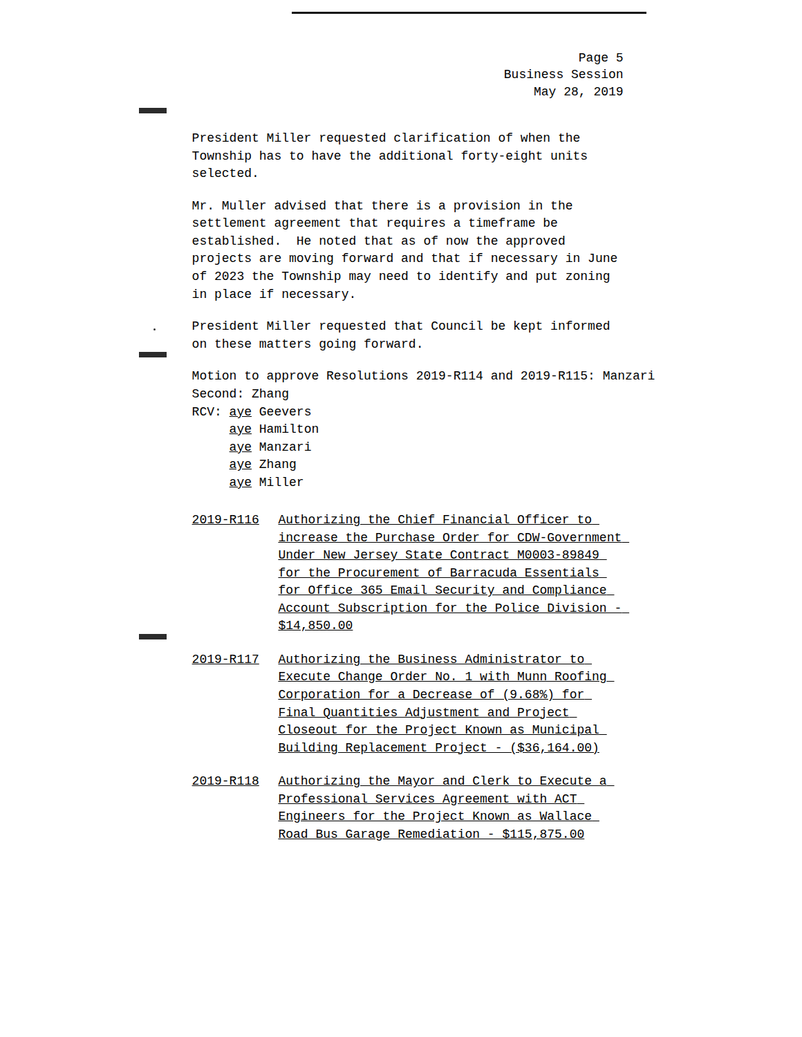Page 5 Business Session May 28, 2019
President Miller requested clarification of when the Township has to have the additional forty-eight units selected.
Mr. Muller advised that there is a provision in the settlement agreement that requires a timeframe be established. He noted that as of now the approved projects are moving forward and that if necessary in June of 2023 the Township may need to identify and put zoning in place if necessary.
President Miller requested that Council be kept informed on these matters going forward.
Motion to approve Resolutions 2019-R114 and 2019-R115: Manzari Second: Zhang RCV: aye Geevers aye Hamilton aye Manzari aye Zhang aye Miller
2019-R116
Authorizing the Chief Financial Officer to increase the Purchase Order for CDW-Government Under New Jersey State Contract M0003-89849 for the Procurement of Barracuda Essentials for Office 365 Email Security and Compliance Account Subscription for the Police Division - $14,850.00
2019-R117
Authorizing the Business Administrator to Execute Change Order No. 1 with Munn Roofing Corporation for a Decrease of (9.68%) for Final Quantities Adjustment and Project Closeout for the Project Known as Municipal Building Replacement Project - ($36,164.00)
2019-R118
Authorizing the Mayor and Clerk to Execute a Professional Services Agreement with ACT Engineers for the Project Known as Wallace Road Bus Garage Remediation - $115,875.00